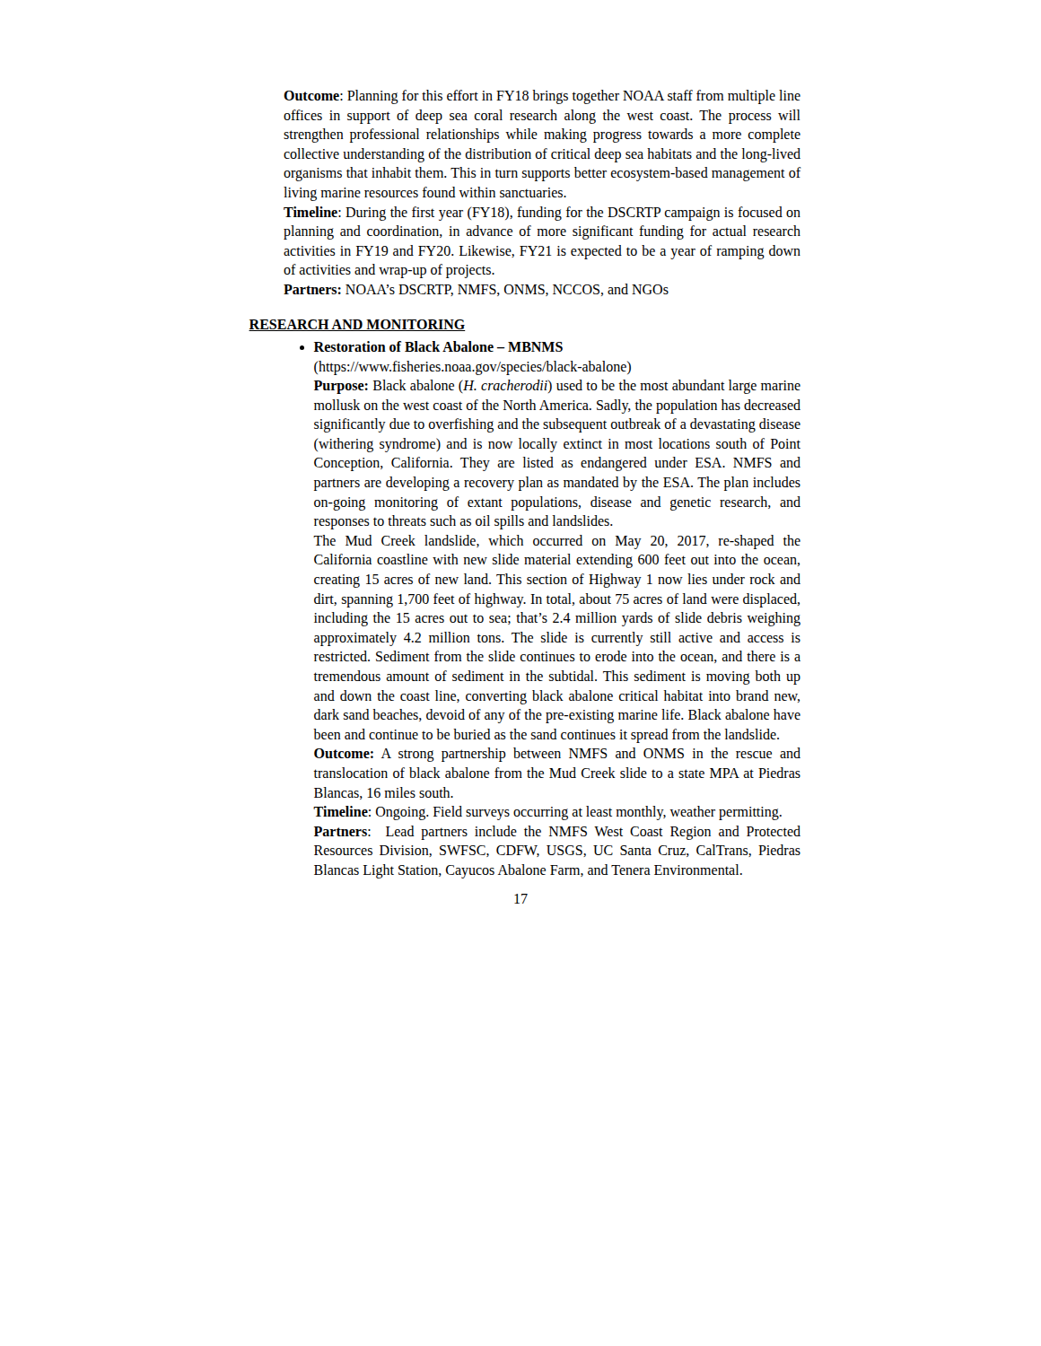Outcome: Planning for this effort in FY18 brings together NOAA staff from multiple line offices in support of deep sea coral research along the west coast. The process will strengthen professional relationships while making progress towards a more complete collective understanding of the distribution of critical deep sea habitats and the long-lived organisms that inhabit them. This in turn supports better ecosystem-based management of living marine resources found within sanctuaries.
Timeline: During the first year (FY18), funding for the DSCRTP campaign is focused on planning and coordination, in advance of more significant funding for actual research activities in FY19 and FY20. Likewise, FY21 is expected to be a year of ramping down of activities and wrap-up of projects.
Partners: NOAA’s DSCRTP, NMFS, ONMS, NCCOS, and NGOs
RESEARCH AND MONITORING
Restoration of Black Abalone – MBNMS
(https://www.fisheries.noaa.gov/species/black-abalone)
Purpose: Black abalone (H. cracherodii) used to be the most abundant large marine mollusk on the west coast of the North America. Sadly, the population has decreased significantly due to overfishing and the subsequent outbreak of a devastating disease (withering syndrome) and is now locally extinct in most locations south of Point Conception, California. They are listed as endangered under ESA. NMFS and partners are developing a recovery plan as mandated by the ESA. The plan includes on-going monitoring of extant populations, disease and genetic research, and responses to threats such as oil spills and landslides.
The Mud Creek landslide, which occurred on May 20, 2017, re-shaped the California coastline with new slide material extending 600 feet out into the ocean, creating 15 acres of new land. This section of Highway 1 now lies under rock and dirt, spanning 1,700 feet of highway. In total, about 75 acres of land were displaced, including the 15 acres out to sea; that’s 2.4 million yards of slide debris weighing approximately 4.2 million tons. The slide is currently still active and access is restricted. Sediment from the slide continues to erode into the ocean, and there is a tremendous amount of sediment in the subtidal. This sediment is moving both up and down the coast line, converting black abalone critical habitat into brand new, dark sand beaches, devoid of any of the pre-existing marine life. Black abalone have been and continue to be buried as the sand continues it spread from the landslide.
Outcome: A strong partnership between NMFS and ONMS in the rescue and translocation of black abalone from the Mud Creek slide to a state MPA at Piedras Blancas, 16 miles south.
Timeline: Ongoing. Field surveys occurring at least monthly, weather permitting.
Partners: Lead partners include the NMFS West Coast Region and Protected Resources Division, SWFSC, CDFW, USGS, UC Santa Cruz, CalTrans, Piedras Blancas Light Station, Cayucos Abalone Farm, and Tenera Environmental.
17